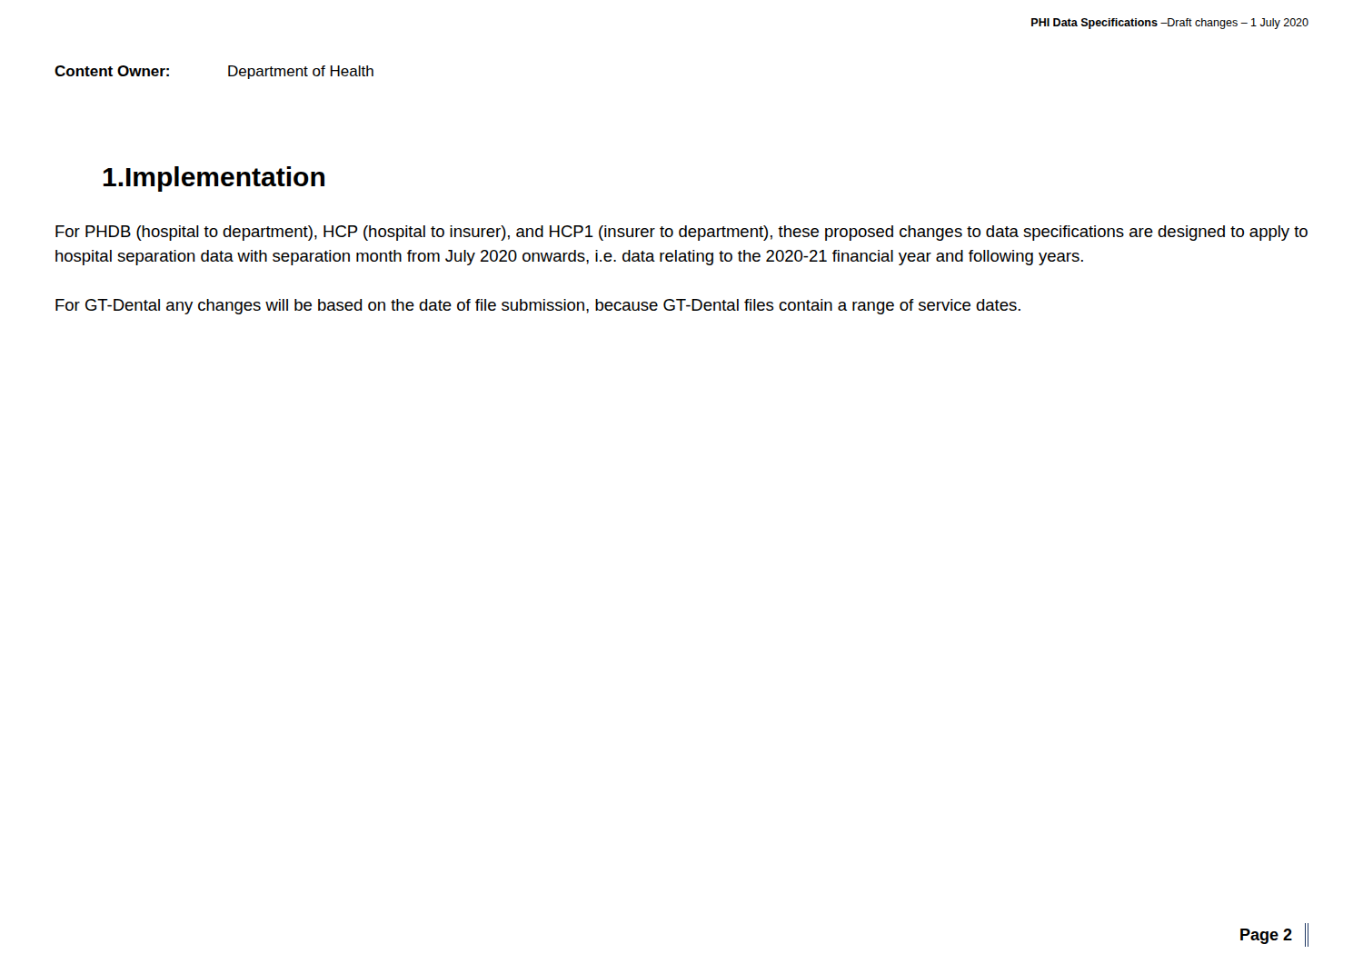PHI Data Specifications –Draft changes – 1 July 2020
Content Owner: Department of Health
1.Implementation
For PHDB (hospital to department), HCP (hospital to insurer), and HCP1 (insurer to department), these proposed changes to data specifications are designed to apply to hospital separation data with separation month from July 2020 onwards, i.e. data relating to the 2020-21 financial year and following years.
For GT-Dental any changes will be based on the date of file submission, because GT-Dental files contain a range of service dates.
Page 2